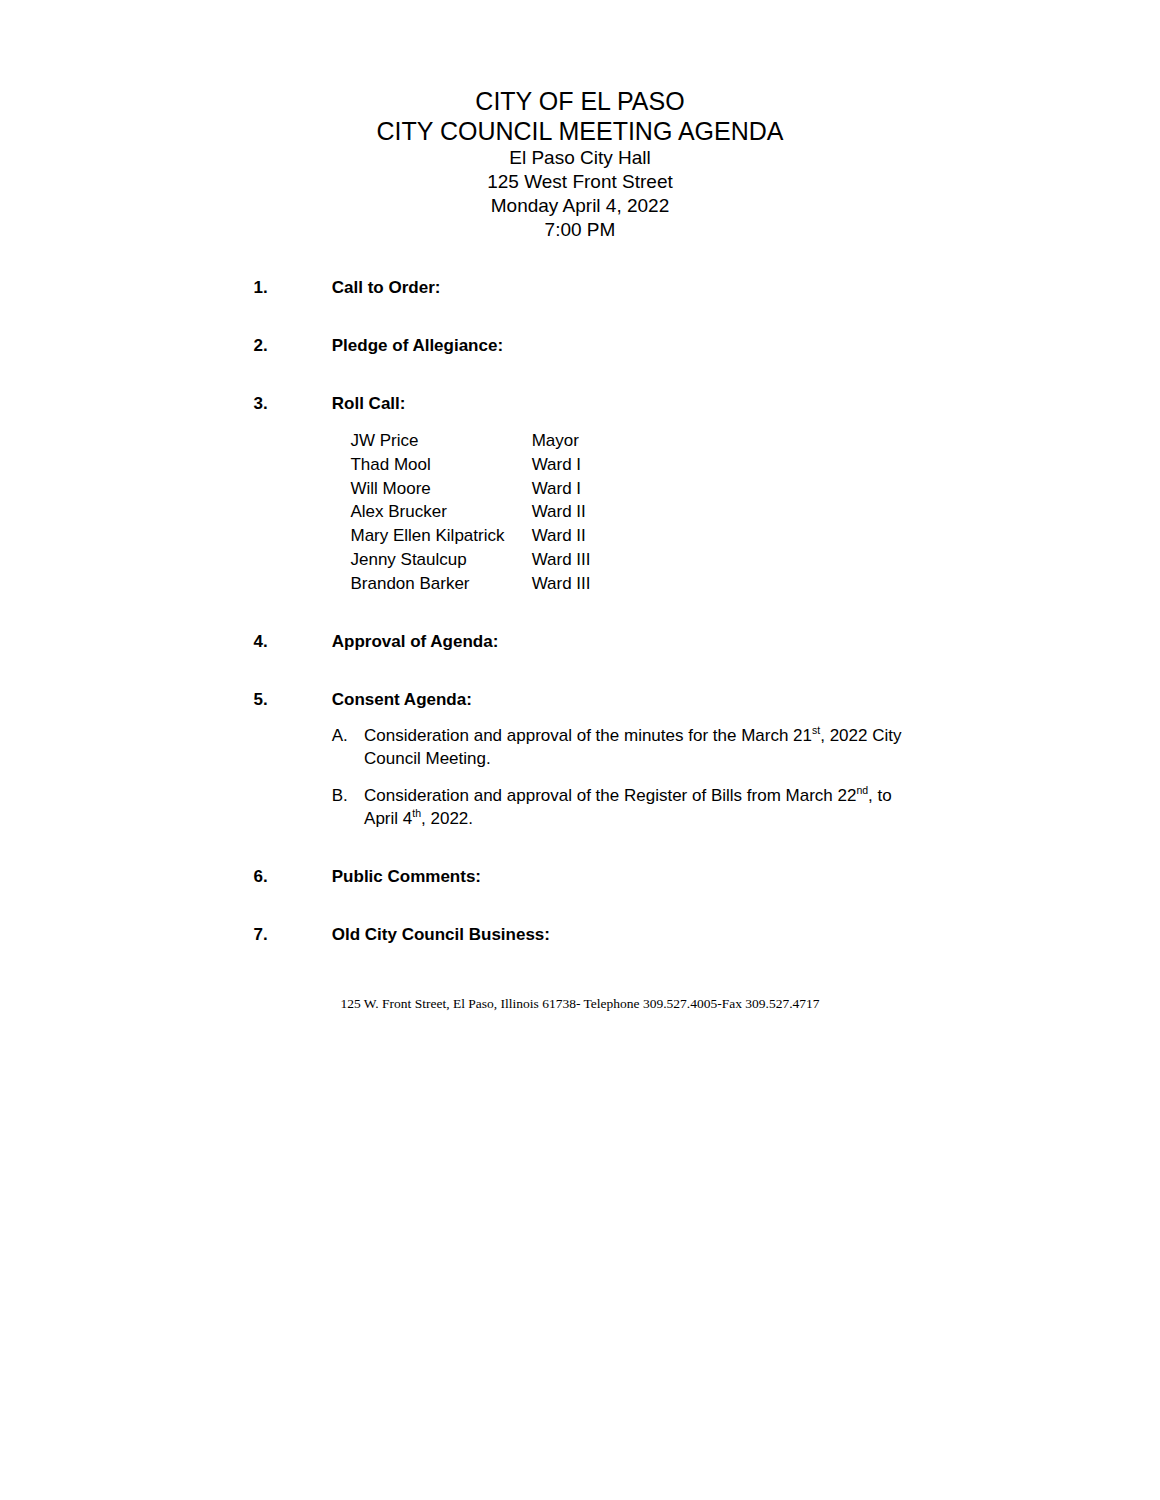CITY OF EL PASO CITY COUNCIL MEETING AGENDA El Paso City Hall 125 West Front Street Monday April 4, 2022 7:00 PM
1. Call to Order:
2. Pledge of Allegiance:
3. Roll Call:
| JW Price | Mayor |
| Thad Mool | Ward I |
| Will Moore | Ward I |
| Alex Brucker | Ward II |
| Mary Ellen Kilpatrick | Ward II |
| Jenny Staulcup | Ward III |
| Brandon Barker | Ward III |
4. Approval of Agenda:
5. Consent Agenda:
A. Consideration and approval of the minutes for the March 21st, 2022 City Council Meeting.
B. Consideration and approval of the Register of Bills from March 22nd, to April 4th, 2022.
6. Public Comments:
7. Old City Council Business:
125 W. Front Street, El Paso, Illinois 61738- Telephone 309.527.4005-Fax 309.527.4717